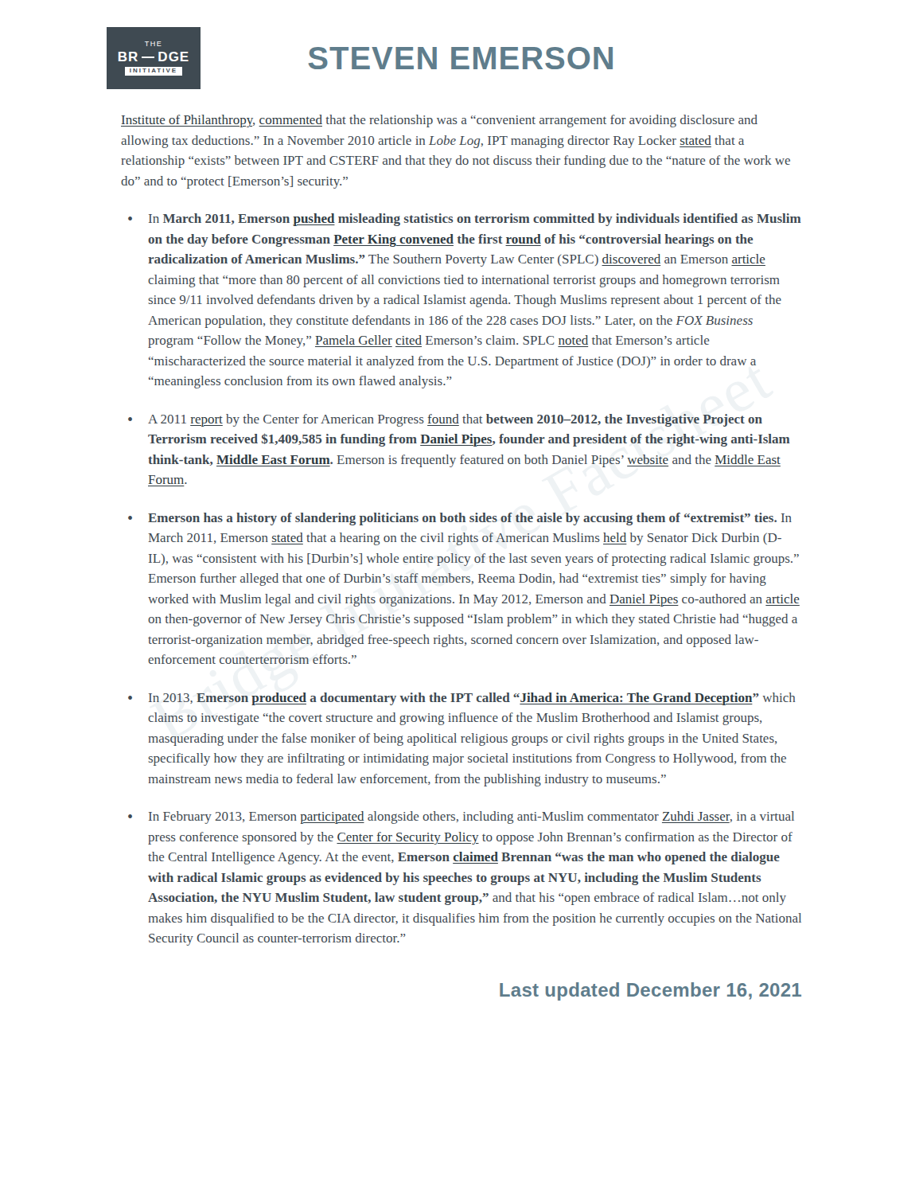Bridge Initiative Factsheet
The BR DGE Initiative
Steven Emerson
Institute of Philanthropy, commented that the relationship was a “convenient arrangement for avoiding disclosure and allowing tax deductions.” In a November 2010 article in Lobe Log, IPT managing director Ray Locker stated that a relationship “exists” between IPT and CSTERF and that they do not discuss their funding due to the “nature of the work we do” and to “protect [Emerson’s] security.”
In March 2011, Emerson pushed misleading statistics on terrorism committed by individuals identified as Muslim on the day before Congressman Peter King convened the first round of his “controversial hearings on the radicalization of American Muslims.” The Southern Poverty Law Center (SPLC) discovered an Emerson article claiming that “more than 80 percent of all convictions tied to international terrorist groups and homegrown terrorism since 9/11 involved defendants driven by a radical Islamist agenda. Though Muslims represent about 1 percent of the American population, they constitute defendants in 186 of the 228 cases DOJ lists.” Later, on the FOX Business program “Follow the Money,” Pamela Geller cited Emerson’s claim. SPLC noted that Emerson’s article “mischaracterized the source material it analyzed from the U.S. Department of Justice (DOJ)” in order to draw a “meaningless conclusion from its own flawed analysis.”
A 2011 report by the Center for American Progress found that between 2010–2012, the Investigative Project on Terrorism received $1,409,585 in funding from Daniel Pipes, founder and president of the right-wing anti-Islam think-tank, Middle East Forum. Emerson is frequently featured on both Daniel Pipes’ website and the Middle East Forum.
Emerson has a history of slandering politicians on both sides of the aisle by accusing them of “extremist” ties. In March 2011, Emerson stated that a hearing on the civil rights of American Muslims held by Senator Dick Durbin (D-IL), was “consistent with his [Durbin’s] whole entire policy of the last seven years of protecting radical Islamic groups.” Emerson further alleged that one of Durbin’s staff members, Reema Dodin, had “extremist ties” simply for having worked with Muslim legal and civil rights organizations. In May 2012, Emerson and Daniel Pipes co-authored an article on then-governor of New Jersey Chris Christie’s supposed “Islam problem” in which they stated Christie had “hugged a terrorist-organization member, abridged free-speech rights, scorned concern over Islamization, and opposed law-enforcement counterterrorism efforts.”
In 2013, Emerson produced a documentary with the IPT called “Jihad in America: The Grand Deception” which claims to investigate “the covert structure and growing influence of the Muslim Brotherhood and Islamist groups, masquerading under the false moniker of being apolitical religious groups or civil rights groups in the United States, specifically how they are infiltrating or intimidating major societal institutions from Congress to Hollywood, from the mainstream news media to federal law enforcement, from the publishing industry to museums.”
In February 2013, Emerson participated alongside others, including anti-Muslim commentator Zuhdi Jasser, in a virtual press conference sponsored by the Center for Security Policy to oppose John Brennan’s confirmation as the Director of the Central Intelligence Agency. At the event, Emerson claimed Brennan “was the man who opened the dialogue with radical Islamic groups as evidenced by his speeches to groups at NYU, including the Muslim Students Association, the NYU Muslim Student, law student group,” and that his “open embrace of radical Islam…not only makes him disqualified to be the CIA director, it disqualifies him from the position he currently occupies on the National Security Council as counter-terrorism director.”
Last updated December 16, 2021